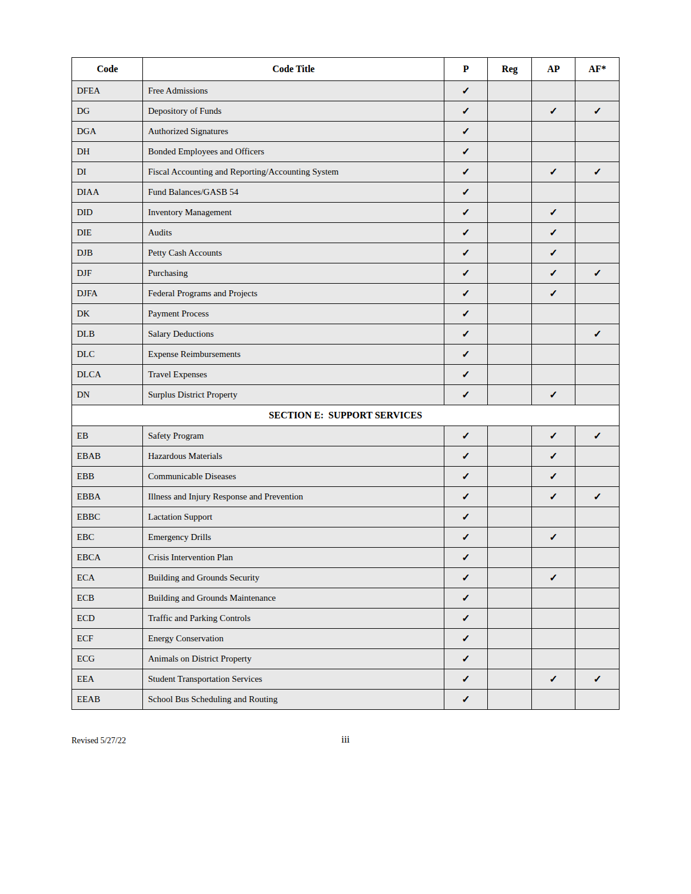| Code | Code Title | P | Reg | AP | AF* |
| --- | --- | --- | --- | --- | --- |
| DFEA | Free Admissions | | | | |
| DG | Depository of Funds | | | | |
| DGA | Authorized Signatures | | | | |
| DH | Bonded Employees and Officers | | | | |
| DI | Fiscal Accounting and Reporting/Accounting System | | | | |
| DIAA | Fund Balances/GASB 54 | | | | |
| DID | Inventory Management | | | | |
| DIE | Audits | | | | |
| DJB | Petty Cash Accounts | | | | |
| DJF | Purchasing | | | | |
| DJFA | Federal Programs and Projects | | | | |
| DK | Payment Process | | | | |
| DLB | Salary Deductions | | | | |
| DLC | Expense Reimbursements | | | | |
| DLCA | Travel Expenses | | | | |
| DN | Surplus District Property | | | | |
| SECTION E: SUPPORT SERVICES |
| EB | Safety Program | | | | |
| EBAB | Hazardous Materials | | | | |
| EBB | Communicable Diseases | | | | |
| EBBA | Illness and Injury Response and Prevention | | | | |
| EBBC | Lactation Support | | | | |
| EBC | Emergency Drills | | | | |
| EBCA | Crisis Intervention Plan | | | | |
| ECA | Building and Grounds Security | | | | |
| ECB | Building and Grounds Maintenance | | | | |
| ECD | Traffic and Parking Controls | | | | |
| ECF | Energy Conservation | | | | |
| ECG | Animals on District Property | | | | |
| EEA | Student Transportation Services | | | | |
| EEAB | School Bus Scheduling and Routing | | | | |
Revised 5/27/22
iii